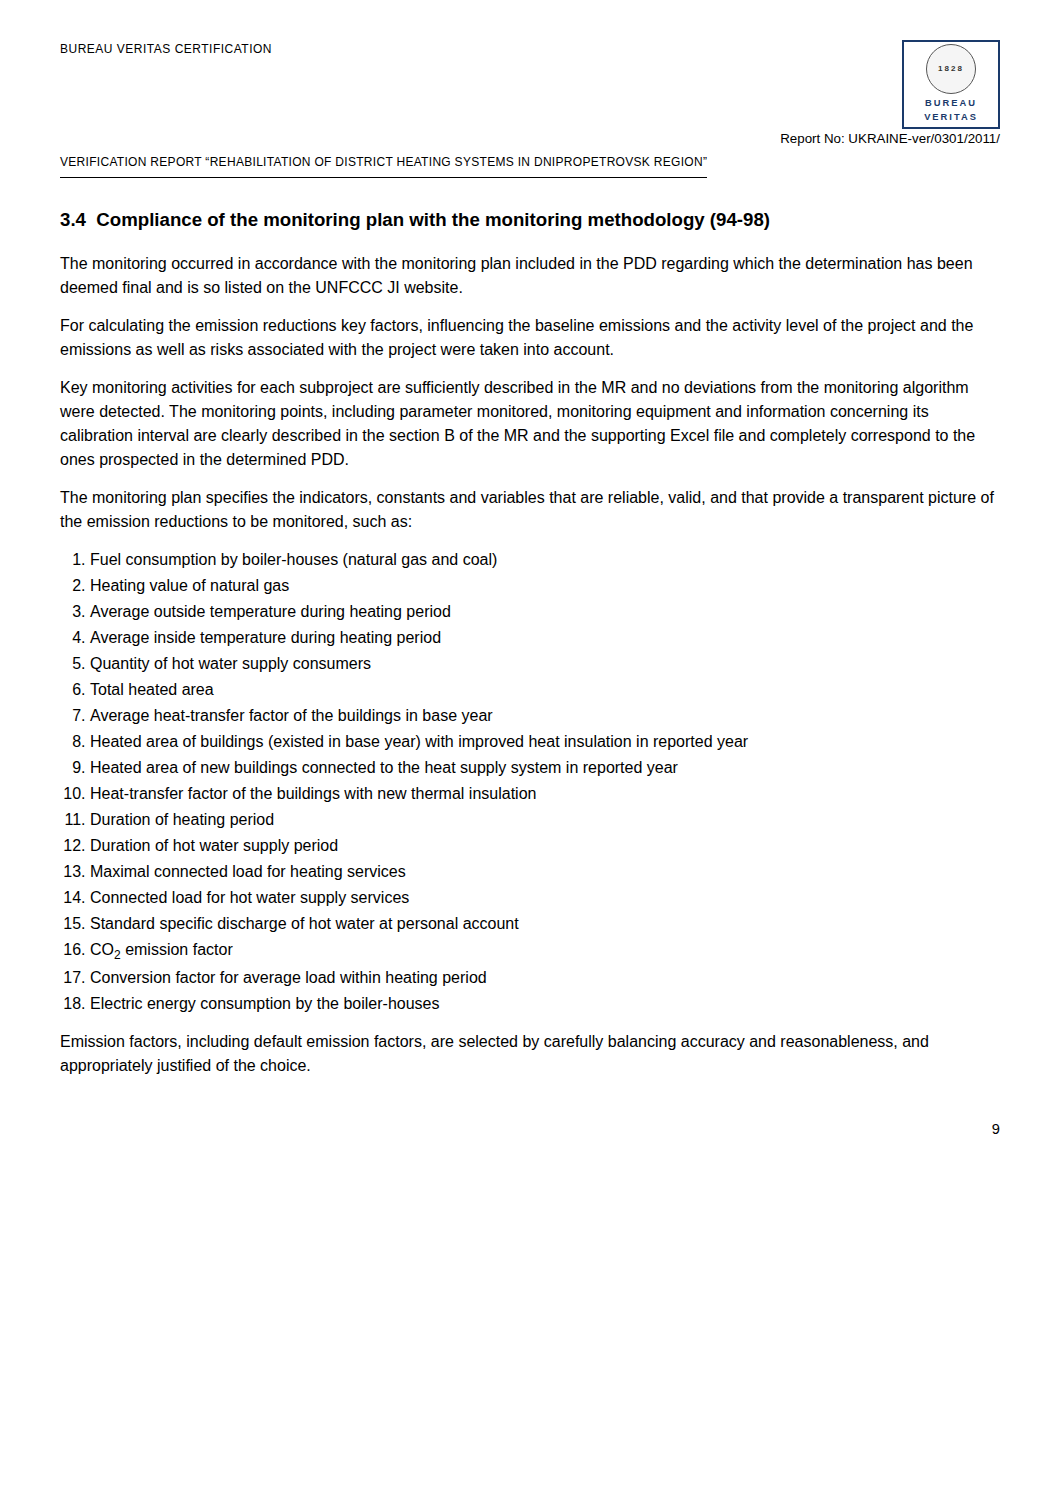BUREAU VERITAS CERTIFICATION
1828
BUREAU
VERITAS
Report No: UKRAINE-ver/0301/2011/
VERIFICATION REPORT “REHABILITATION OF DISTRICT HEATING SYSTEMS IN DNIPROPETROVSK REGION”
3.4 Compliance of the monitoring plan with the monitoring methodology (94-98)
The monitoring occurred in accordance with the monitoring plan included in the PDD regarding which the determination has been deemed final and is so listed on the UNFCCC JI website.
For calculating the emission reductions key factors, influencing the baseline emissions and the activity level of the project and the emissions as well as risks associated with the project were taken into account.
Key monitoring activities for each subproject are sufficiently described in the MR and no deviations from the monitoring algorithm were detected. The monitoring points, including parameter monitored, monitoring equipment and information concerning its calibration interval are clearly described in the section B of the MR and the supporting Excel file and completely correspond to the ones prospected in the determined PDD.
The monitoring plan specifies the indicators, constants and variables that are reliable, valid, and that provide a transparent picture of the emission reductions to be monitored, such as:
Fuel consumption by boiler-houses (natural gas and coal)
Heating value of natural gas
Average outside temperature during heating period
Average inside temperature during heating period
Quantity of hot water supply consumers
Total heated area
Average heat-transfer factor of the buildings in base year
Heated area of buildings (existed in base year) with improved heat insulation in reported year
Heated area of new buildings connected to the heat supply system in reported year
Heat-transfer factor of the buildings with new thermal insulation
Duration of heating period
Duration of hot water supply period
Maximal connected load for heating services
Connected load for hot water supply services
Standard specific discharge of hot water at personal account
CO2 emission factor
Conversion factor for average load within heating period
Electric energy consumption by the boiler-houses
Emission factors, including default emission factors, are selected by carefully balancing accuracy and reasonableness, and appropriately justified of the choice.
9